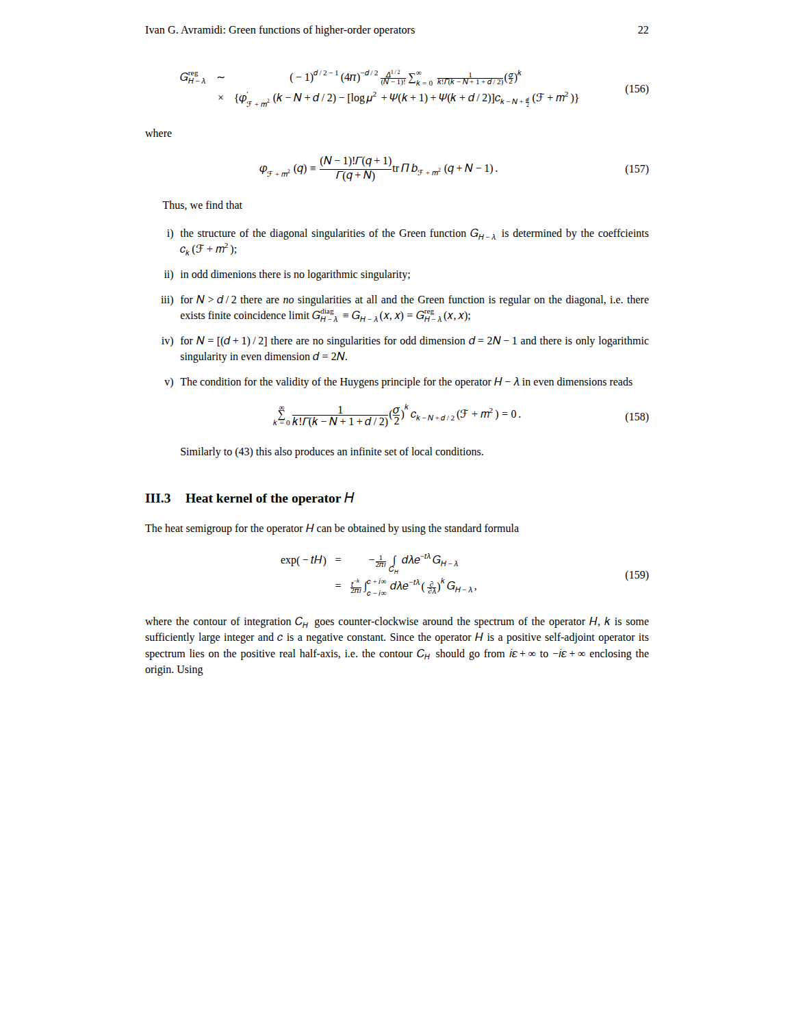Ivan G. Avramidi: Green functions of higher-order operators 22
GH−λreg ∼ (−1)d/2−1 (4π)−d/2 Δ1/2 (N−1)! ∑ k=0 ∞ 1 k!Γ(k−N+1+d/2) (σ2) k × { φℱ+m2′ (k−N+d/2) − [logμ2+Ψ(k+1)+Ψ(k+d/2)] ck−N+d2 (ℱ+m2) }
(156)
where
φℱ+m2 (q) ≡ (N−1)!Γ(q+1) Γ(q+N) trΠ bℱ+m2 (q+N−1) .
(157)
Thus, we find that
i) the structure of the diagonal singularities of the Green function GH−λ is determined by the coeffcieints ck(ℱ+m2);
ii) in odd dimenions there is no logarithmic singularity;
iii) for N>d/2 there are no singularities at all and the Green function is regular on the diagonal, i.e. there exists finite coincidence limit GH−λdiag≡GH−λ(x,x)=GH−λreg(x,x);
iv) for N=[(d+1)/2] there are no singularities for odd dimension d=2N−1 and there is only logarithmic singularity in even dimension d=2N.
v) The condition for the validity of the Huygens principle for the operator H−λ in even dimensions reads
∑ k=0 ∞ 1 k!Γ(k−N+1+d/2) (σ2) k ck−N+d/2 (ℱ+m2) =0.
(158)
Similarly to (43) this also produces an infinite set of local conditions.
III.3 Heat kernel of the operator H
The heat semigroup for the operator H can be obtained by using the standard formula
exp(−tH) = − 12πi ∫ CH dλ e−tλ GH−λ = t−k2πi ∫ c−i∞ c+i∞ dλ e−tλ (∂∂λ) k GH−λ ,
(159)
where the contour of integration CH goes counter-clockwise around the spectrum of the operator H, k is some sufficiently large integer and c is a negative constant. Since the operator H is a positive self-adjoint operator its spectrum lies on the positive real half-axis, i.e. the contour CH should go from iε+∞ to −iε+∞ enclosing the origin. Using